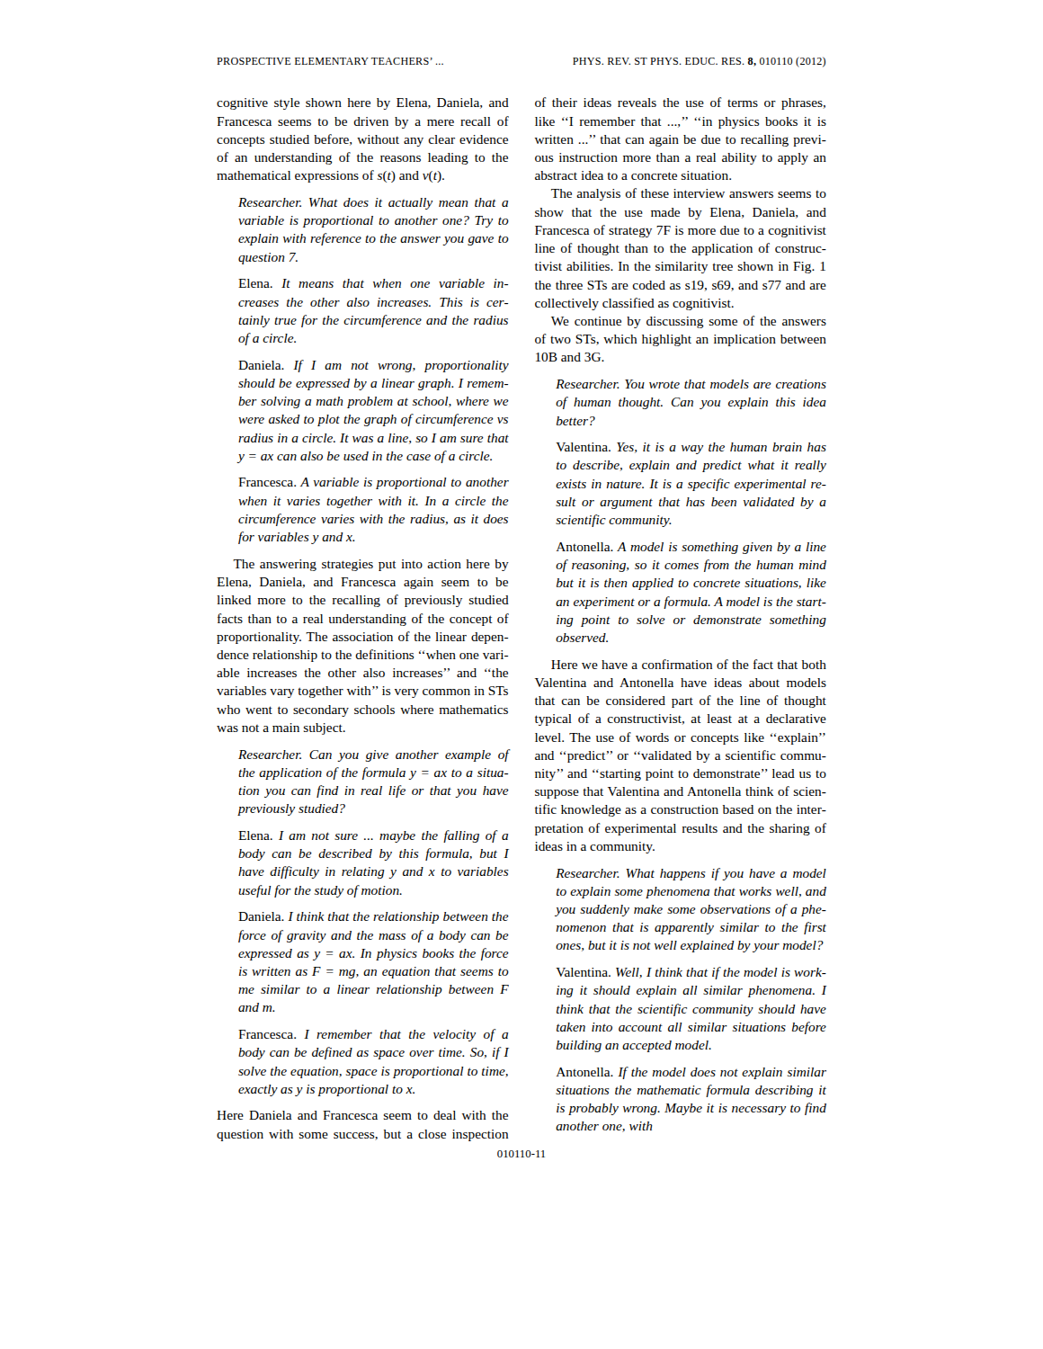Prospective elementary teachers’ ...
Phys. Rev. ST Phys. Educ. Res. 8, 010110 (2012)
cognitive style shown here by Elena, Daniela, and Francesca seems to be driven by a mere recall of concepts studied before, without any clear evidence of an understanding of the reasons leading to the mathematical expressions of s(t) and v(t).
Researcher. What does it actually mean that a variable is proportional to another one? Try to explain with reference to the answer you gave to question 7.
Elena. It means that when one variable increases the other also increases. This is certainly true for the circumference and the radius of a circle.
Daniela. If I am not wrong, proportionality should be expressed by a linear graph. I remember solving a math problem at school, where we were asked to plot the graph of circumference vs radius in a circle. It was a line, so I am sure that y = ax can also be used in the case of a circle.
Francesca. A variable is proportional to another when it varies together with it. In a circle the circumference varies with the radius, as it does for variables y and x.
The answering strategies put into action here by Elena, Daniela, and Francesca again seem to be linked more to the recalling of previously studied facts than to a real understanding of the concept of proportionality. The association of the linear dependence relationship to the definitions ‘‘when one variable increases the other also increases’’ and ‘‘the variables vary together with’’ is very common in STs who went to secondary schools where mathematics was not a main subject.
Researcher. Can you give another example of the application of the formula y = ax to a situation you can find in real life or that you have previously studied?
Elena. I am not sure ... maybe the falling of a body can be described by this formula, but I have difficulty in relating y and x to variables useful for the study of motion.
Daniela. I think that the relationship between the force of gravity and the mass of a body can be expressed as y = ax. In physics books the force is written as F = mg, an equation that seems to me similar to a linear relationship between F and m.
Francesca. I remember that the velocity of a body can be defined as space over time. So, if I solve the equation, space is proportional to time, exactly as y is proportional to x.
Here Daniela and Francesca seem to deal with the question with some success, but a close inspection of their ideas reveals the use of terms or phrases, like ‘‘I remember that ...,’’ ‘‘in physics books it is written ...’’ that can again be due to recalling previous instruction more than a real ability to apply an abstract idea to a concrete situation.
The analysis of these interview answers seems to show that the use made by Elena, Daniela, and Francesca of strategy 7F is more due to a cognitivist line of thought than to the application of constructivist abilities. In the similarity tree shown in Fig. 1 the three STs are coded as s19, s69, and s77 and are collectively classified as cognitivist.
We continue by discussing some of the answers of two STs, which highlight an implication between 10B and 3G.
Researcher. You wrote that models are creations of human thought. Can you explain this idea better?
Valentina. Yes, it is a way the human brain has to describe, explain and predict what it really exists in nature. It is a specific experimental result or argument that has been validated by a scientific community.
Antonella. A model is something given by a line of reasoning, so it comes from the human mind but it is then applied to concrete situations, like an experiment or a formula. A model is the starting point to solve or demonstrate something observed.
Here we have a confirmation of the fact that both Valentina and Antonella have ideas about models that can be considered part of the line of thought typical of a constructivist, at least at a declarative level. The use of words or concepts like ‘‘explain’’ and ‘‘predict’’ or ‘‘validated by a scientific community’’ and ‘‘starting point to demonstrate’’ lead us to suppose that Valentina and Antonella think of scientific knowledge as a construction based on the interpretation of experimental results and the sharing of ideas in a community.
Researcher. What happens if you have a model to explain some phenomena that works well, and you suddenly make some observations of a phenomenon that is apparently similar to the first ones, but it is not well explained by your model?
Valentina. Well, I think that if the model is working it should explain all similar phenomena. I think that the scientific community should have taken into account all similar situations before building an accepted model.
Antonella. If the model does not explain similar situations the mathematic formula describing it is probably wrong. Maybe it is necessary to find another one, with
010110-11